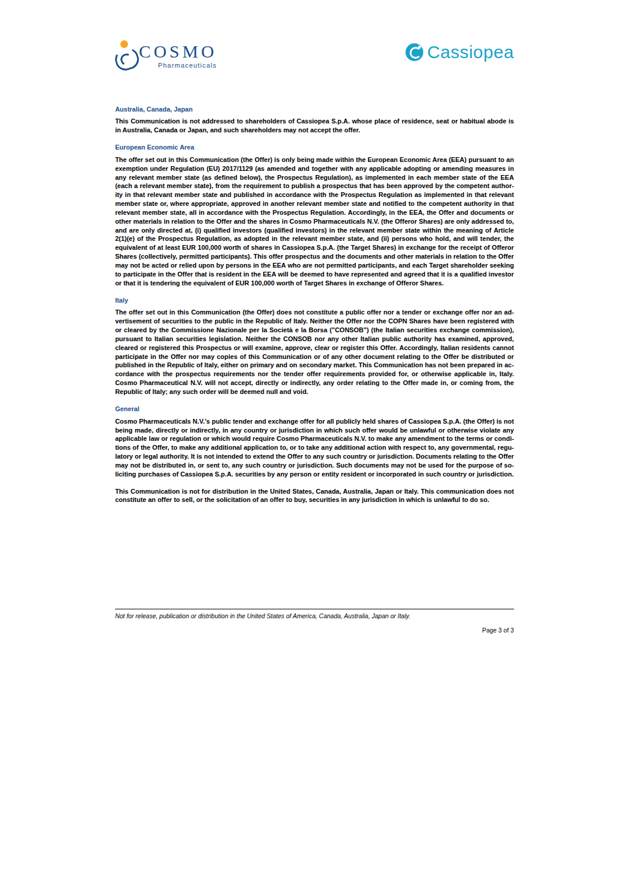COSMO
Pharmaceuticals
Cassiopea
Australia, Canada, Japan
This Communication is not addressed to shareholders of Cassiopea S.p.A. whose place of residence, seat or habitual abode is in Australia, Canada or Japan, and such shareholders may not accept the offer.
European Economic Area
The offer set out in this Communication (the Offer) is only being made within the European Economic Area (EEA) pursuant to an exemption under Regulation (EU) 2017/1129 (as amended and together with any applicable adopting or amending measures in any relevant member state (as defined below), the Prospectus Regulation), as implemented in each member state of the EEA (each a relevant member state), from the requirement to publish a prospectus that has been approved by the competent authority in that relevant member state and published in accordance with the Prospectus Regulation as implemented in that relevant member state or, where appropriate, approved in another relevant member state and notified to the competent authority in that relevant member state, all in accordance with the Prospectus Regulation. Accordingly, in the EEA, the Offer and documents or other materials in relation to the Offer and the shares in Cosmo Pharmaceuticals N.V. (the Offeror Shares) are only addressed to, and are only directed at, (i) qualified investors (qualified investors) in the relevant member state within the meaning of Article 2(1)(e) of the Prospectus Regulation, as adopted in the relevant member state, and (ii) persons who hold, and will tender, the equivalent of at least EUR 100,000 worth of shares in Cassiopea S.p.A. (the Target Shares) in exchange for the receipt of Offeror Shares (collectively, permitted participants). This offer prospectus and the documents and other materials in relation to the Offer may not be acted or relied upon by persons in the EEA who are not permitted participants, and each Target shareholder seeking to participate in the Offer that is resident in the EEA will be deemed to have represented and agreed that it is a qualified investor or that it is tendering the equivalent of EUR 100,000 worth of Target Shares in exchange of Offeror Shares.
Italy
The offer set out in this Communication (the Offer) does not constitute a public offer nor a tender or exchange offer nor an advertisement of securities to the public in the Republic of Italy. Neither the Offer nor the COPN Shares have been registered with or cleared by the Commissione Nazionale per la Società e la Borsa ("CONSOB") (the Italian securities exchange commission), pursuant to Italian securities legislation. Neither the CONSOB nor any other Italian public authority has examined, approved, cleared or registered this Prospectus or will examine, approve, clear or register this Offer. Accordingly, Italian residents cannot participate in the Offer nor may copies of this Communication or of any other document relating to the Offer be distributed or published in the Republic of Italy, either on primary and on secondary market. This Communication has not been prepared in accordance with the prospectus requirements nor the tender offer requirements provided for, or otherwise applicable in, Italy. Cosmo Pharmaceutical N.V. will not accept, directly or indirectly, any order relating to the Offer made in, or coming from, the Republic of Italy; any such order will be deemed null and void.
General
Cosmo Pharmaceuticals N.V.'s public tender and exchange offer for all publicly held shares of Cassiopea S.p.A. (the Offer) is not being made, directly or indirectly, in any country or jurisdiction in which such offer would be unlawful or otherwise violate any applicable law or regulation or which would require Cosmo Pharmaceuticals N.V. to make any amendment to the terms or conditions of the Offer, to make any additional application to, or to take any additional action with respect to, any governmental, regulatory or legal authority. It is not intended to extend the Offer to any such country or jurisdiction. Documents relating to the Offer may not be distributed in, or sent to, any such country or jurisdiction. Such documents may not be used for the purpose of soliciting purchases of Cassiopea S.p.A. securities by any person or entity resident or incorporated in such country or jurisdiction.
This Communication is not for distribution in the United States, Canada, Australia, Japan or Italy. This communication does not constitute an offer to sell, or the solicitation of an offer to buy, securities in any jurisdiction in which is unlawful to do so.
Not for release, publication or distribution in the United States of America, Canada, Australia, Japan or Italy.
Page 3 of 3